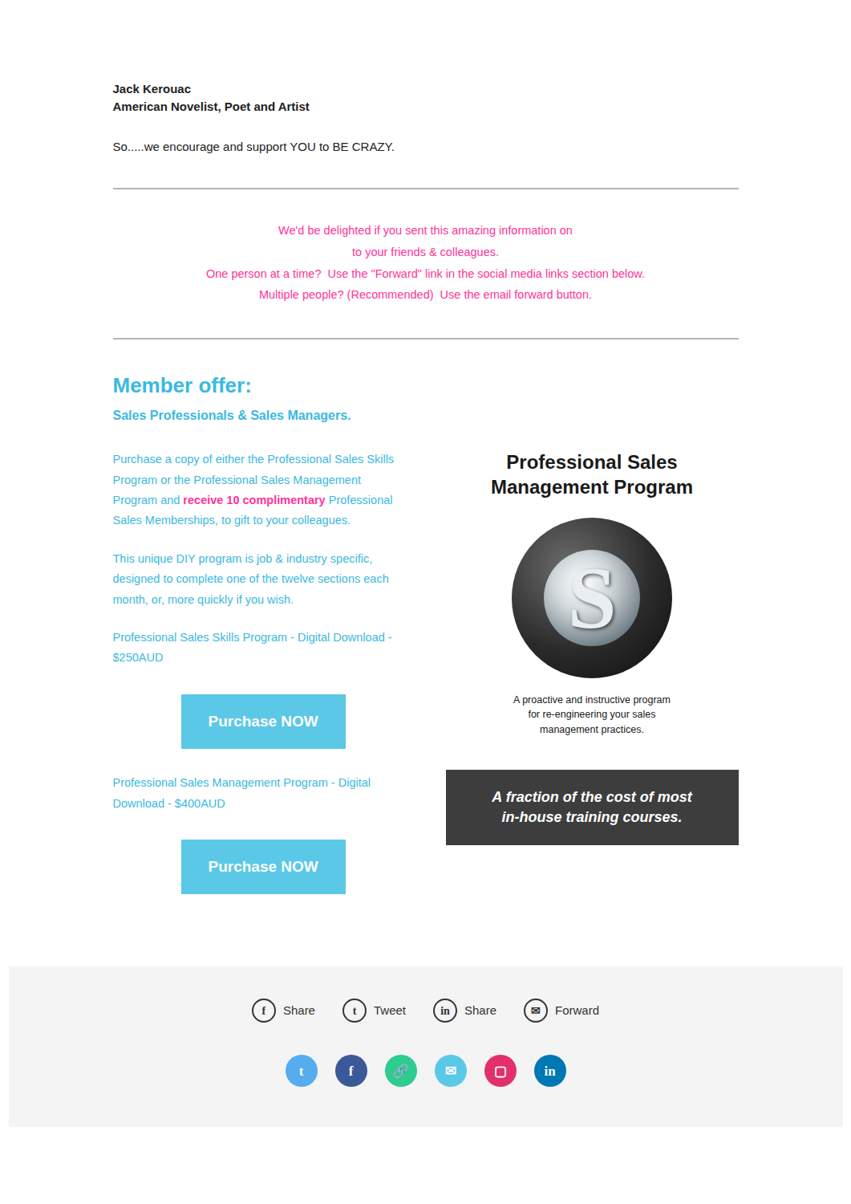Jack Kerouac
American Novelist, Poet and Artist
So.....we encourage and support YOU to BE CRAZY.
We'd be delighted if you sent this amazing information on
to your friends & colleagues.
One person at a time? Use the "Forward" link in the social media links section below.
Multiple people? (Recommended) Use the email forward button.
Member offer:
Sales Professionals & Sales Managers.
Purchase a copy of either the Professional Sales Skills Program or the Professional Sales Management Program and receive 10 complimentary Professional Sales Memberships, to gift to your colleagues.
This unique DIY program is job & industry specific, designed to complete one of the twelve sections each month, or, more quickly if you wish.
Professional Sales Skills Program - Digital Download - $250AUD
Purchase NOW
Professional Sales Management Program - Digital Download - $400AUD
Purchase NOW
Professional Sales
Management Program
S
A proactive and instructive program
for re-engineering your sales
management practices.
A fraction of the cost of most
in-house training courses.
fShare
tTweet
in Share
✉Forward
t f 🔗 ✉ ▢ in